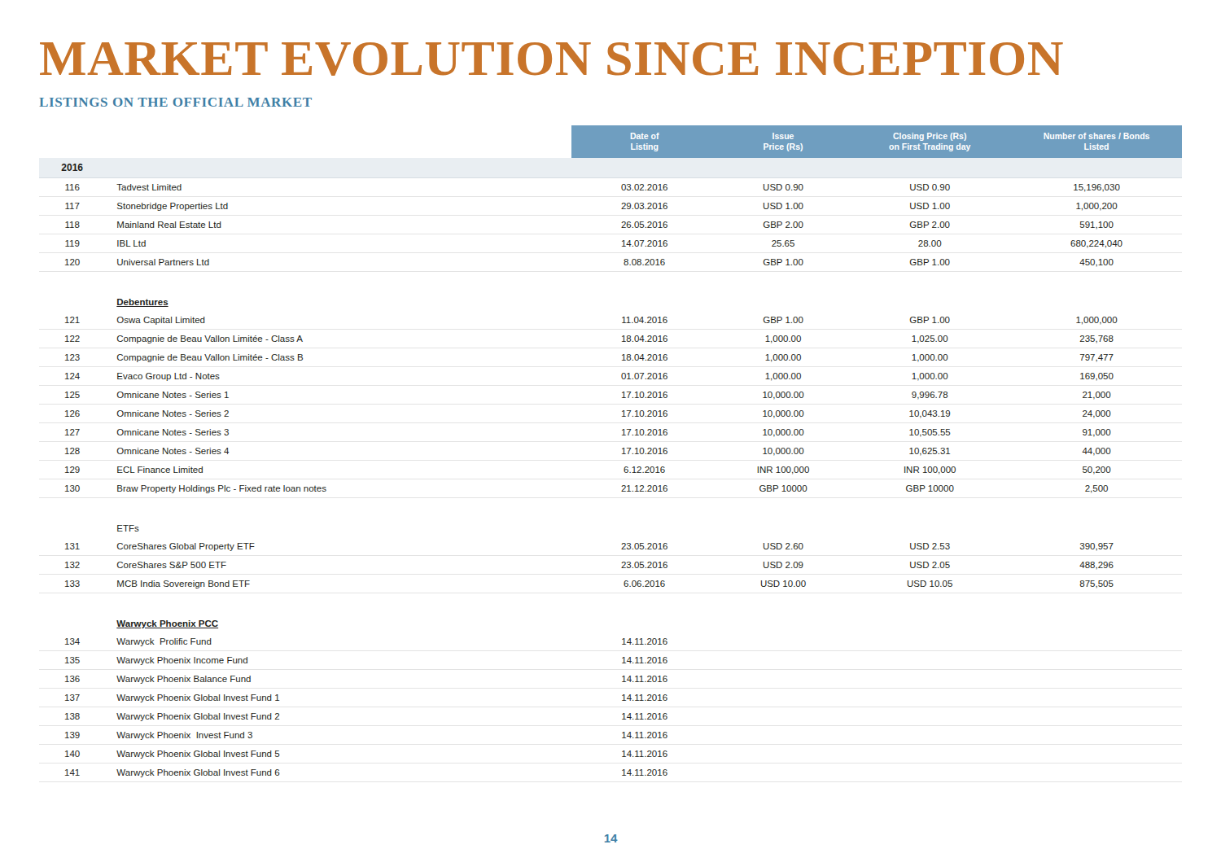MARKET EVOLUTION SINCE INCEPTION
LISTINGS ON THE OFFICIAL MARKET
| | | Date of Listing | Issue Price (Rs) | Closing Price (Rs) on First Trading day | Number of shares / Bonds Listed |
| --- | --- | --- | --- | --- | --- |
| 2016 | | | | | |
| 116 | Tadvest Limited | 03.02.2016 | USD 0.90 | USD 0.90 | 15,196,030 |
| 117 | Stonebridge Properties Ltd | 29.03.2016 | USD 1.00 | USD 1.00 | 1,000,200 |
| 118 | Mainland Real Estate Ltd | 26.05.2016 | GBP 2.00 | GBP 2.00 | 591,100 |
| 119 | IBL Ltd | 14.07.2016 | 25.65 | 28.00 | 680,224,040 |
| 120 | Universal Partners Ltd | 8.08.2016 | GBP 1.00 | GBP 1.00 | 450,100 |
| | Debentures | | | | |
| 121 | Oswa Capital Limited | 11.04.2016 | GBP 1.00 | GBP 1.00 | 1,000,000 |
| 122 | Compagnie de Beau Vallon Limitée - Class A | 18.04.2016 | 1,000.00 | 1,025.00 | 235,768 |
| 123 | Compagnie de Beau Vallon Limitée - Class B | 18.04.2016 | 1,000.00 | 1,000.00 | 797,477 |
| 124 | Evaco Group Ltd - Notes | 01.07.2016 | 1,000.00 | 1,000.00 | 169,050 |
| 125 | Omnicane Notes - Series 1 | 17.10.2016 | 10,000.00 | 9,996.78 | 21,000 |
| 126 | Omnicane Notes - Series 2 | 17.10.2016 | 10,000.00 | 10,043.19 | 24,000 |
| 127 | Omnicane Notes - Series 3 | 17.10.2016 | 10,000.00 | 10,505.55 | 91,000 |
| 128 | Omnicane Notes - Series 4 | 17.10.2016 | 10,000.00 | 10,625.31 | 44,000 |
| 129 | ECL Finance Limited | 6.12.2016 | INR 100,000 | INR 100,000 | 50,200 |
| 130 | Braw Property Holdings Plc - Fixed rate loan notes | 21.12.2016 | GBP 10000 | GBP 10000 | 2,500 |
| | ETFs | | | | |
| 131 | CoreShares Global Property ETF | 23.05.2016 | USD 2.60 | USD 2.53 | 390,957 |
| 132 | CoreShares S&P 500 ETF | 23.05.2016 | USD 2.09 | USD 2.05 | 488,296 |
| 133 | MCB India Sovereign Bond ETF | 6.06.2016 | USD 10.00 | USD 10.05 | 875,505 |
| | Warwyck Phoenix PCC | | | | |
| 134 | Warwyck Prolific Fund | 14.11.2016 | | | |
| 135 | Warwyck Phoenix Income Fund | 14.11.2016 | | | |
| 136 | Warwyck Phoenix Balance Fund | 14.11.2016 | | | |
| 137 | Warwyck Phoenix Global Invest Fund 1 | 14.11.2016 | | | |
| 138 | Warwyck Phoenix Global Invest Fund 2 | 14.11.2016 | | | |
| 139 | Warwyck Phoenix Invest Fund 3 | 14.11.2016 | | | |
| 140 | Warwyck Phoenix Global Invest Fund 5 | 14.11.2016 | | | |
| 141 | Warwyck Phoenix Global Invest Fund 6 | 14.11.2016 | | | |
14